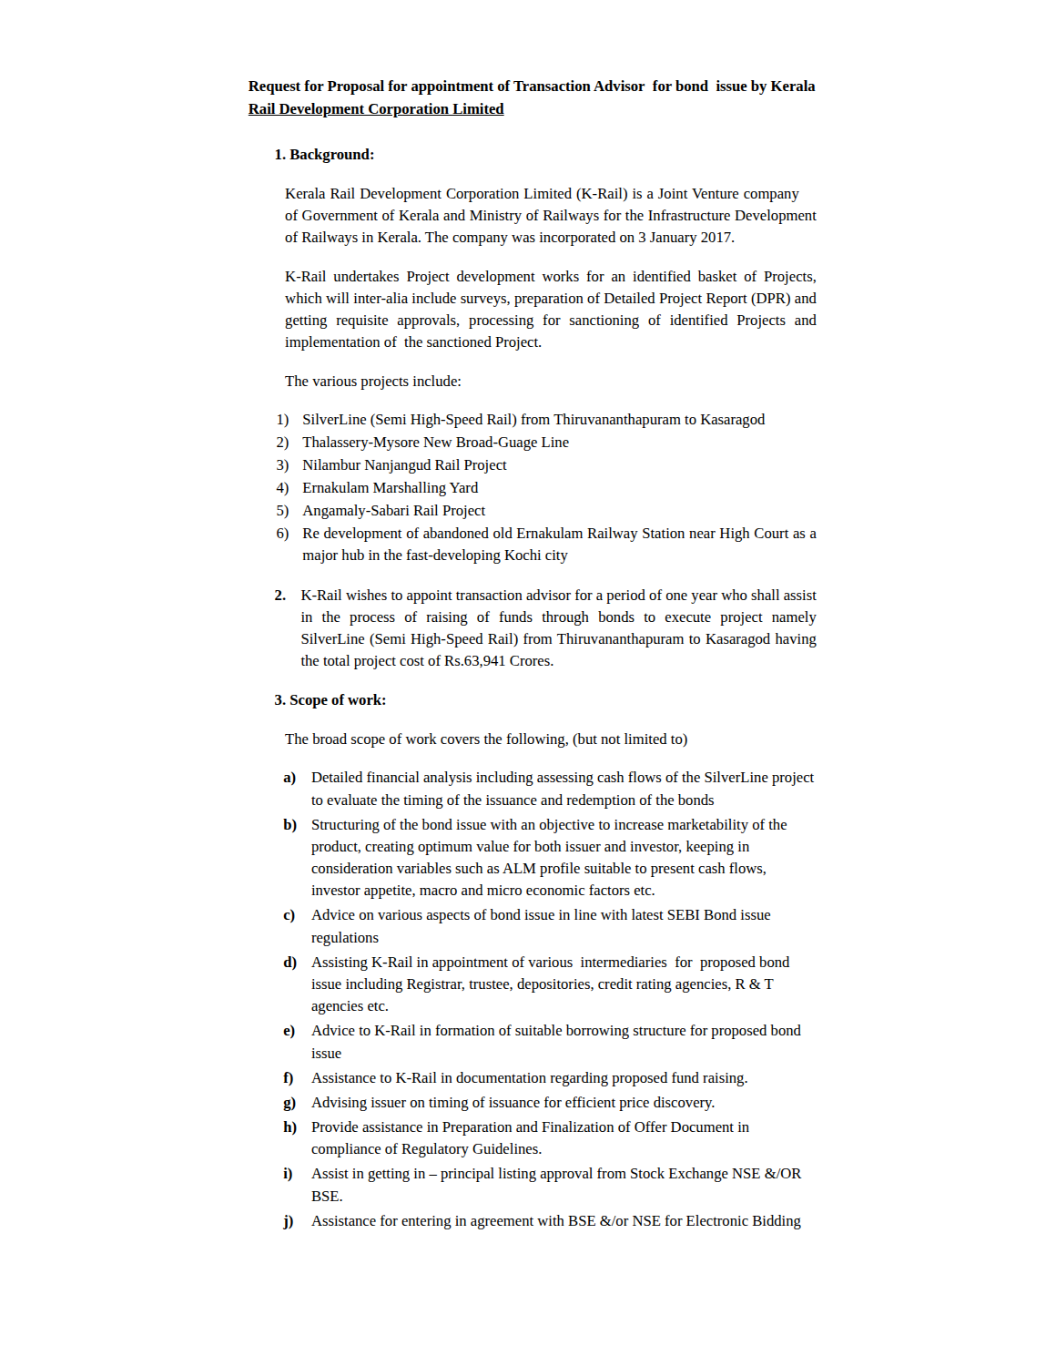Request for Proposal for appointment of Transaction Advisor for bond issue by Kerala Rail Development Corporation Limited
1. Background:
Kerala Rail Development Corporation Limited (K-Rail) is a Joint Venture company of Government of Kerala and Ministry of Railways for the Infrastructure Development of Railways in Kerala. The company was incorporated on 3 January 2017.
K-Rail undertakes Project development works for an identified basket of Projects, which will inter-alia include surveys, preparation of Detailed Project Report (DPR) and getting requisite approvals, processing for sanctioning of identified Projects and implementation of the sanctioned Project.
The various projects include:
SilverLine (Semi High-Speed Rail) from Thiruvananthapuram to Kasaragod
Thalassery-Mysore New Broad-Guage Line
Nilambur Nanjangud Rail Project
Ernakulam Marshalling Yard
Angamaly-Sabari Rail Project
Re development of abandoned old Ernakulam Railway Station near High Court as a major hub in the fast-developing Kochi city
2.
K-Rail wishes to appoint transaction advisor for a period of one year who shall assist in the process of raising of funds through bonds to execute project namely SilverLine (Semi High-Speed Rail) from Thiruvananthapuram to Kasaragod having the total project cost of Rs.63,941 Crores.
3. Scope of work:
The broad scope of work covers the following, (but not limited to)
Detailed financial analysis including assessing cash flows of the SilverLine project to evaluate the timing of the issuance and redemption of the bonds
Structuring of the bond issue with an objective to increase marketability of the product, creating optimum value for both issuer and investor, keeping in consideration variables such as ALM profile suitable to present cash flows, investor appetite, macro and micro economic factors etc.
Advice on various aspects of bond issue in line with latest SEBI Bond issue regulations
Assisting K-Rail in appointment of various intermediaries for proposed bond issue including Registrar, trustee, depositories, credit rating agencies, R & T agencies etc.
Advice to K-Rail in formation of suitable borrowing structure for proposed bond issue
Assistance to K-Rail in documentation regarding proposed fund raising.
Advising issuer on timing of issuance for efficient price discovery.
Provide assistance in Preparation and Finalization of Offer Document in compliance of Regulatory Guidelines.
Assist in getting in – principal listing approval from Stock Exchange NSE &/OR BSE.
Assistance for entering in agreement with BSE &/or NSE for Electronic Bidding